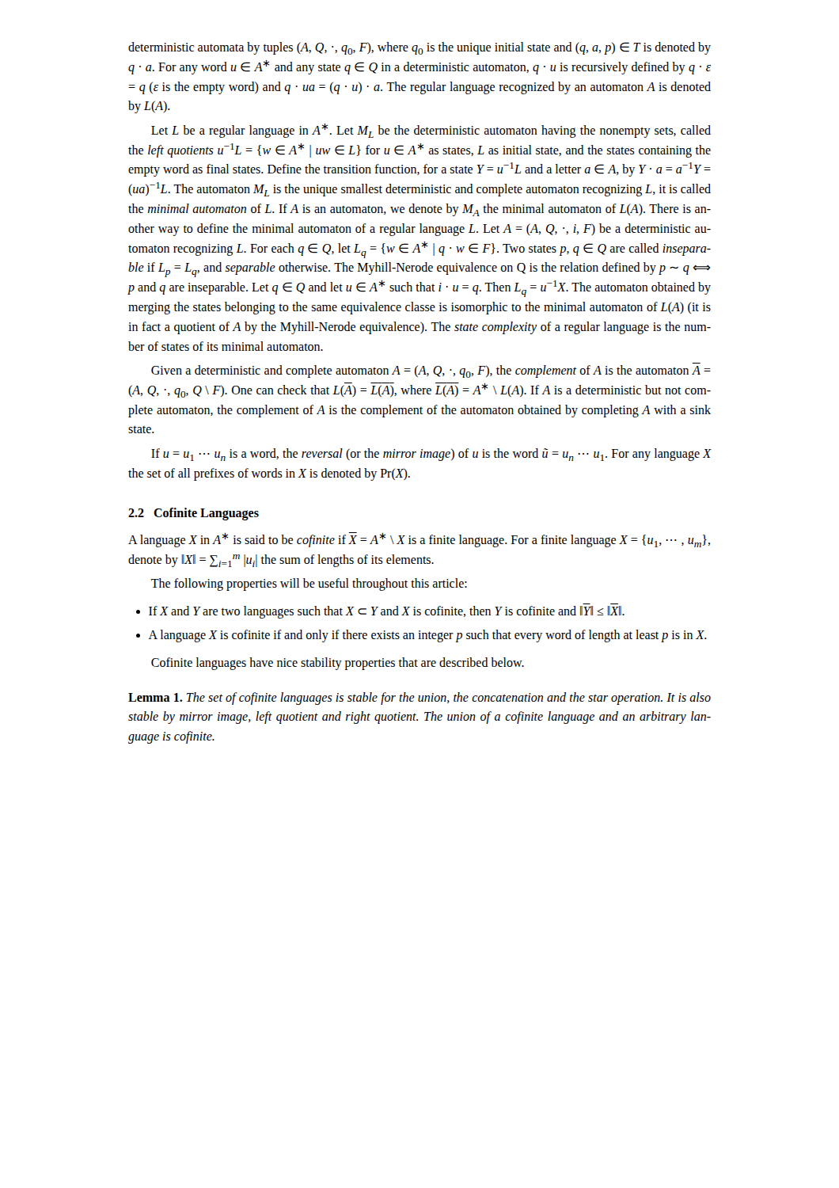deterministic automata by tuples (A, Q, ·, q0, F), where q0 is the unique initial state and (q, a, p) ∈ T is denoted by q · a. For any word u ∈ A∗ and any state q ∈ Q in a deterministic automaton, q · u is recursively defined by q · ε = q (ε is the empty word) and q · ua = (q · u) · a. The regular language recognized by an automaton A is denoted by L(A).
Let L be a regular language in A∗. Let ML be the deterministic automaton having the nonempty sets, called the left quotients u−1L = {w ∈ A∗ | uw ∈ L} for u ∈ A∗ as states, L as initial state, and the states containing the empty word as final states. Define the transition function, for a state Y = u−1L and a letter a ∈ A, by Y · a = a−1Y = (ua)−1L. The automaton ML is the unique smallest deterministic and complete automaton recognizing L, it is called the minimal automaton of L. If A is an automaton, we denote by MA the minimal automaton of L(A). There is another way to define the minimal automaton of a regular language L. Let A = (A, Q, ·, i, F) be a deterministic automaton recognizing L. For each q ∈ Q, let Lq = {w ∈ A∗ | q · w ∈ F}. Two states p, q ∈ Q are called inseparable if Lp = Lq, and separable otherwise. The Myhill-Nerode equivalence on Q is the relation defined by p ∼ q ⟺ p and q are inseparable. Let q ∈ Q and let u ∈ A∗ such that i · u = q. Then Lq = u−1X. The automaton obtained by merging the states belonging to the same equivalence classe is isomorphic to the minimal automaton of L(A) (it is in fact a quotient of A by the Myhill-Nerode equivalence). The state complexity of a regular language is the number of states of its minimal automaton.
Given a deterministic and complete automaton A = (A, Q, ·, q0, F), the complement of A is the automaton A = (A, Q, ·, q0, Q \ F). One can check that L(A) = L(A), where L(A) = A∗ \ L(A). If A is a deterministic but not complete automaton, the complement of A is the complement of the automaton obtained by completing A with a sink state.
If u = u1 ⋯ un is a word, the reversal (or the mirror image) of u is the word ũ = un ⋯ u1. For any language X the set of all prefixes of words in X is denoted by Pr(X).
2.2 Cofinite Languages
A language X in A∗ is said to be cofinite if X = A∗ \ X is a finite language. For a finite language X = {u1, ⋯ , um}, denote by ‖X‖ = ∑i=1m |ui| the sum of lengths of its elements.
The following properties will be useful throughout this article:
If X and Y are two languages such that X ⊂ Y and X is cofinite, then Y is cofinite and ‖Y‖ ≤ ‖X‖.
A language X is cofinite if and only if there exists an integer p such that every word of length at least p is in X.
Cofinite languages have nice stability properties that are described below.
Lemma 1. The set of cofinite languages is stable for the union, the concatenation and the star operation. It is also stable by mirror image, left quotient and right quotient. The union of a cofinite language and an arbitrary language is cofinite.